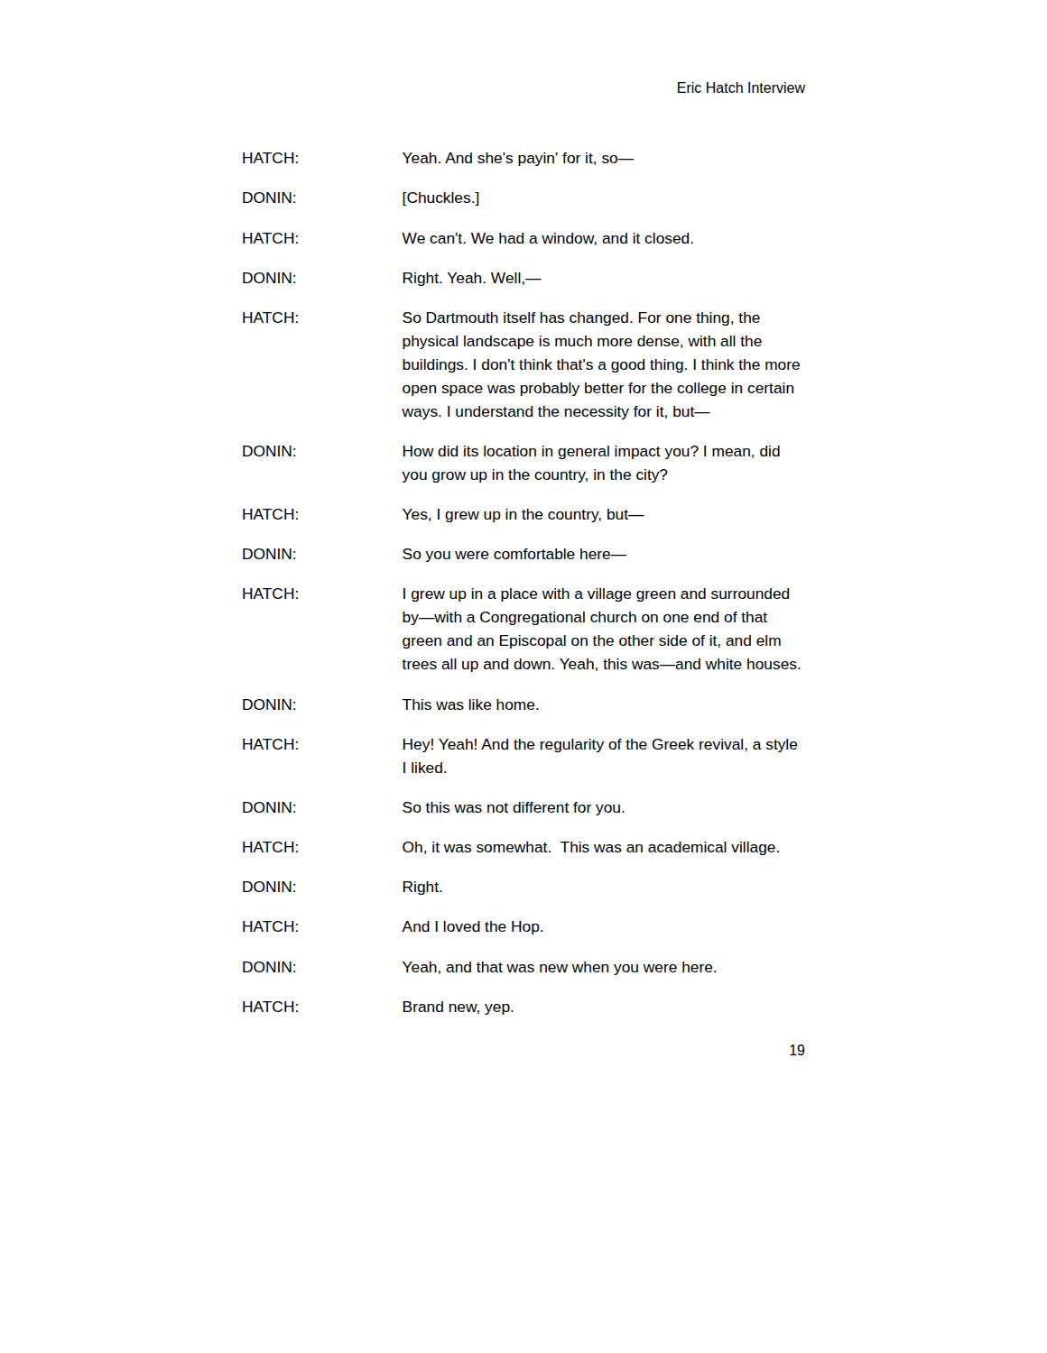Eric Hatch Interview
| HATCH: | Yeah. And she's payin' for it, so— |
| DONIN: | [Chuckles.] |
| HATCH: | We can't. We had a window, and it closed. |
| DONIN: | Right. Yeah. Well,— |
| HATCH: | So Dartmouth itself has changed. For one thing, the physical landscape is much more dense, with all the buildings. I don't think that's a good thing. I think the more open space was probably better for the college in certain ways. I understand the necessity for it, but— |
| DONIN: | How did its location in general impact you? I mean, did you grow up in the country, in the city? |
| HATCH: | Yes, I grew up in the country, but— |
| DONIN: | So you were comfortable here— |
| HATCH: | I grew up in a place with a village green and surrounded by—with a Congregational church on one end of that green and an Episcopal on the other side of it, and elm trees all up and down. Yeah, this was—and white houses. |
| DONIN: | This was like home. |
| HATCH: | Hey! Yeah! And the regularity of the Greek revival, a style I liked. |
| DONIN: | So this was not different for you. |
| HATCH: | Oh, it was somewhat. This was an academical village. |
| DONIN: | Right. |
| HATCH: | And I loved the Hop. |
| DONIN: | Yeah, and that was new when you were here. |
| HATCH: | Brand new, yep. |
19